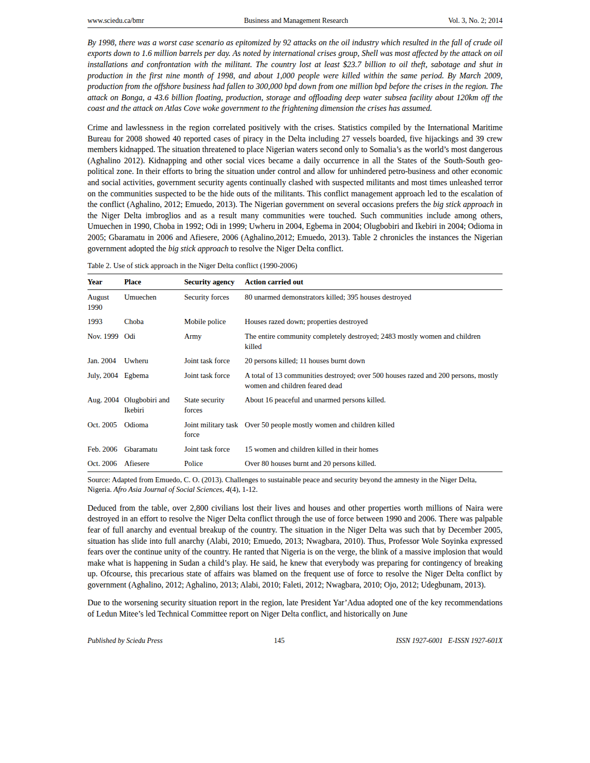www.sciedu.ca/bmr Business and Management Research Vol. 3, No. 2; 2014
By 1998, there was a worst case scenario as epitomized by 92 attacks on the oil industry which resulted in the fall of crude oil exports down to 1.6 million barrels per day. As noted by international crises group, Shell was most affected by the attack on oil installations and confrontation with the militant. The country lost at least $23.7 billion to oil theft, sabotage and shut in production in the first nine month of 1998, and about 1,000 people were killed within the same period. By March 2009, production from the offshore business had fallen to 300,000 bpd down from one million bpd before the crises in the region. The attack on Bonga, a 43.6 billion floating, production, storage and offloading deep water subsea facility about 120km off the coast and the attack on Atlas Cove woke government to the frightening dimension the crises has assumed.
Crime and lawlessness in the region correlated positively with the crises. Statistics compiled by the International Maritime Bureau for 2008 showed 40 reported cases of piracy in the Delta including 27 vessels boarded, five hijackings and 39 crew members kidnapped. The situation threatened to place Nigerian waters second only to Somalia’s as the world’s most dangerous (Aghalino 2012). Kidnapping and other social vices became a daily occurrence in all the States of the South-South geo-political zone. In their efforts to bring the situation under control and allow for unhindered petro-business and other economic and social activities, government security agents continually clashed with suspected militants and most times unleashed terror on the communities suspected to be the hide outs of the militants. This conflict management approach led to the escalation of the conflict (Aghalino, 2012; Emuedo, 2013). The Nigerian government on several occasions prefers the big stick approach in the Niger Delta imbroglios and as a result many communities were touched. Such communities include among others, Umuechen in 1990, Choba in 1992; Odi in 1999; Uwheru in 2004, Egbema in 2004; Olugbobiri and Ikebiri in 2004; Odioma in 2005; Gbaramatu in 2006 and Afiesere, 2006 (Aghalino,2012; Emuedo, 2013). Table 2 chronicles the instances the Nigerian government adopted the big stick approach to resolve the Niger Delta conflict.
Table 2. Use of stick approach in the Niger Delta conflict (1990-2006)
| Year | Place | Security agency | Action carried out |
| --- | --- | --- | --- |
| August 1990 | Umuechen | Security forces | 80 unarmed demonstrators killed; 395 houses destroyed |
| 1993 | Choba | Mobile police | Houses razed down; properties destroyed |
| Nov. 1999 | Odi | Army | The entire community completely destroyed; 2483 mostly women and children killed |
| Jan. 2004 | Uwheru | Joint task force | 20 persons killed; 11 houses burnt down |
| July, 2004 | Egbema | Joint task force | A total of 13 communities destroyed; over 500 houses razed and 200 persons, mostly women and children feared dead |
| Aug. 2004 | Olugbobiri and Ikebiri | State security forces | About 16 peaceful and unarmed persons killed. |
| Oct. 2005 | Odioma | Joint military task force | Over 50 people mostly women and children killed |
| Feb. 2006 | Gbaramatu | Joint task force | 15 women and children killed in their homes |
| Oct. 2006 | Afiesere | Police | Over 80 houses burnt and 20 persons killed. |
Source: Adapted from Emuedo, C. O. (2013). Challenges to sustainable peace and security beyond the amnesty in the Niger Delta, Nigeria. Afro Asia Journal of Social Sciences, 4(4), 1-12.
Deduced from the table, over 2,800 civilians lost their lives and houses and other properties worth millions of Naira were destroyed in an effort to resolve the Niger Delta conflict through the use of force between 1990 and 2006. There was palpable fear of full anarchy and eventual breakup of the country. The situation in the Niger Delta was such that by December 2005, situation has slide into full anarchy (Alabi, 2010; Emuedo, 2013; Nwagbara, 2010). Thus, Professor Wole Soyinka expressed fears over the continue unity of the country. He ranted that Nigeria is on the verge, the blink of a massive implosion that would make what is happening in Sudan a child’s play. He said, he knew that everybody was preparing for contingency of breaking up. Ofcourse, this precarious state of affairs was blamed on the frequent use of force to resolve the Niger Delta conflict by government (Aghalino, 2012; Aghalino, 2013; Alabi, 2010; Faleti, 2012; Nwagbara, 2010; Ojo, 2012; Udegbunam, 2013).
Due to the worsening security situation report in the region, late President Yar’Adua adopted one of the key recommendations of Ledun Mitee’s led Technical Committee report on Niger Delta conflict, and historically on June
Published by Sciedu Press 145 ISSN 1927-6001 E-ISSN 1927-601X